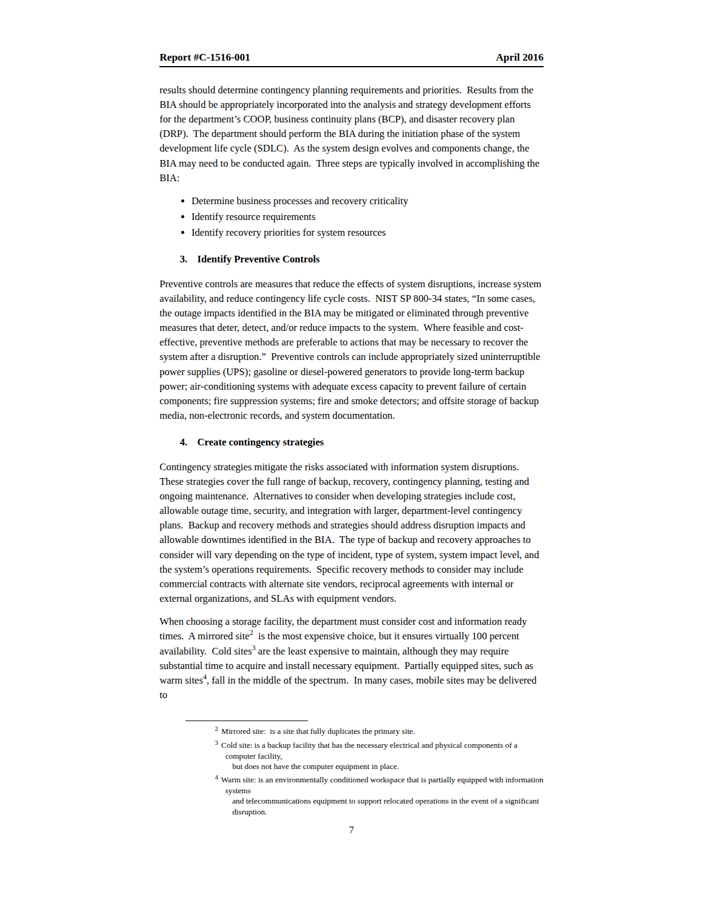Report #C-1516-001 April 2016
results should determine contingency planning requirements and priorities. Results from the BIA should be appropriately incorporated into the analysis and strategy development efforts for the department’s COOP, business continuity plans (BCP), and disaster recovery plan (DRP). The department should perform the BIA during the initiation phase of the system development life cycle (SDLC). As the system design evolves and components change, the BIA may need to be conducted again. Three steps are typically involved in accomplishing the BIA:
Determine business processes and recovery criticality
Identify resource requirements
Identify recovery priorities for system resources
3. Identify Preventive Controls
Preventive controls are measures that reduce the effects of system disruptions, increase system availability, and reduce contingency life cycle costs. NIST SP 800-34 states, “In some cases, the outage impacts identified in the BIA may be mitigated or eliminated through preventive measures that deter, detect, and/or reduce impacts to the system. Where feasible and cost-effective, preventive methods are preferable to actions that may be necessary to recover the system after a disruption.” Preventive controls can include appropriately sized uninterruptible power supplies (UPS); gasoline or diesel-powered generators to provide long-term backup power; air-conditioning systems with adequate excess capacity to prevent failure of certain components; fire suppression systems; fire and smoke detectors; and offsite storage of backup media, non-electronic records, and system documentation.
4. Create contingency strategies
Contingency strategies mitigate the risks associated with information system disruptions. These strategies cover the full range of backup, recovery, contingency planning, testing and ongoing maintenance. Alternatives to consider when developing strategies include cost, allowable outage time, security, and integration with larger, department-level contingency plans. Backup and recovery methods and strategies should address disruption impacts and allowable downtimes identified in the BIA. The type of backup and recovery approaches to consider will vary depending on the type of incident, type of system, system impact level, and the system’s operations requirements. Specific recovery methods to consider may include commercial contracts with alternate site vendors, reciprocal agreements with internal or external organizations, and SLAs with equipment vendors.
When choosing a storage facility, the department must consider cost and information ready times. A mirrored site2 is the most expensive choice, but it ensures virtually 100 percent availability. Cold sites3 are the least expensive to maintain, although they may require substantial time to acquire and install necessary equipment. Partially equipped sites, such as warm sites4, fall in the middle of the spectrum. In many cases, mobile sites may be delivered to
2 Mirrored site: is a site that fully duplicates the primary site.
3 Cold site: is a backup facility that has the necessary electrical and physical components of a computer facility, but does not have the computer equipment in place.
4 Warm site: is an environmentally conditioned workspace that is partially equipped with information systems and telecommunications equipment to support relocated operations in the event of a significant disruption.
7